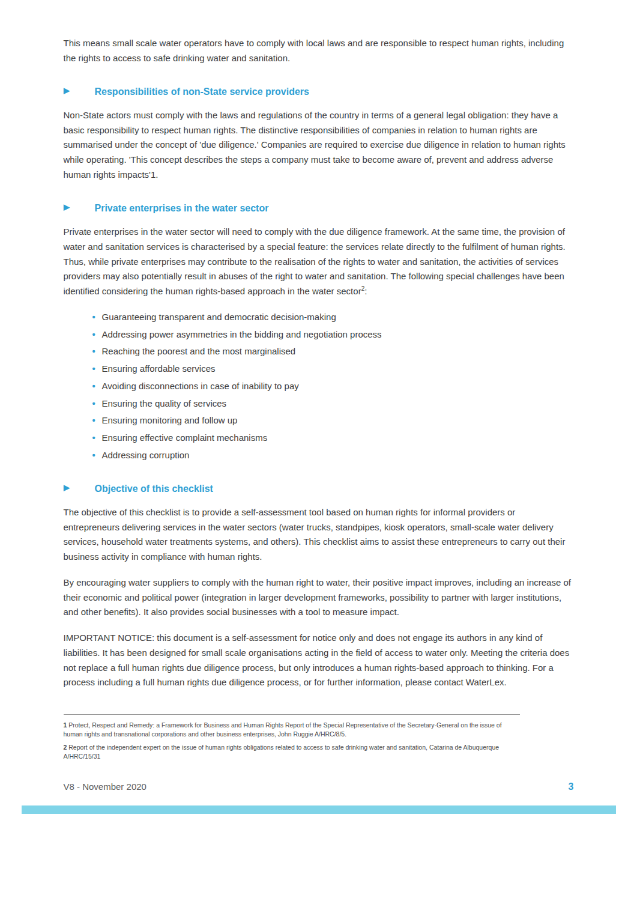This means small scale water operators have to comply with local laws and are responsible to respect human rights, including the rights to access to safe drinking water and sanitation.
Responsibilities of non-State service providers
Non-State actors must comply with the laws and regulations of the country in terms of a general legal obligation: they have a basic responsibility to respect human rights. The distinctive responsibilities of companies in relation to human rights are summarised under the concept of 'due diligence.' Companies are required to exercise due diligence in relation to human rights while operating. 'This concept describes the steps a company must take to become aware of, prevent and address adverse human rights impacts'1.
Private enterprises in the water sector
Private enterprises in the water sector will need to comply with the due diligence framework. At the same time, the provision of water and sanitation services is characterised by a special feature: the services relate directly to the fulfilment of human rights. Thus, while private enterprises may contribute to the realisation of the rights to water and sanitation, the activities of services providers may also potentially result in abuses of the right to water and sanitation. The following special challenges have been identified considering the human rights-based approach in the water sector2:
Guaranteeing transparent and democratic decision-making
Addressing power asymmetries in the bidding and negotiation process
Reaching the poorest and the most marginalised
Ensuring affordable services
Avoiding disconnections in case of inability to pay
Ensuring the quality of services
Ensuring monitoring and follow up
Ensuring effective complaint mechanisms
Addressing corruption
Objective of this checklist
The objective of this checklist is to provide a self-assessment tool based on human rights for informal providers or entrepreneurs delivering services in the water sectors (water trucks, standpipes, kiosk operators, small-scale water delivery services, household water treatments systems, and others). This checklist aims to assist these entrepreneurs to carry out their business activity in compliance with human rights.
By encouraging water suppliers to comply with the human right to water, their positive impact improves, including an increase of their economic and political power (integration in larger development frameworks, possibility to partner with larger institutions, and other benefits). It also provides social businesses with a tool to measure impact.
IMPORTANT NOTICE: this document is a self-assessment for notice only and does not engage its authors in any kind of liabilities. It has been designed for small scale organisations acting in the field of access to water only. Meeting the criteria does not replace a full human rights due diligence process, but only introduces a human rights-based approach to thinking. For a process including a full human rights due diligence process, or for further information, please contact WaterLex.
1 Protect, Respect and Remedy: a Framework for Business and Human Rights Report of the Special Representative of the Secretary-General on the issue of human rights and transnational corporations and other business enterprises, John Ruggie A/HRC/8/5.
2 Report of the independent expert on the issue of human rights obligations related to access to safe drinking water and sanitation, Catarina de Albuquerque A/HRC/15/31
V8 - November 2020 3